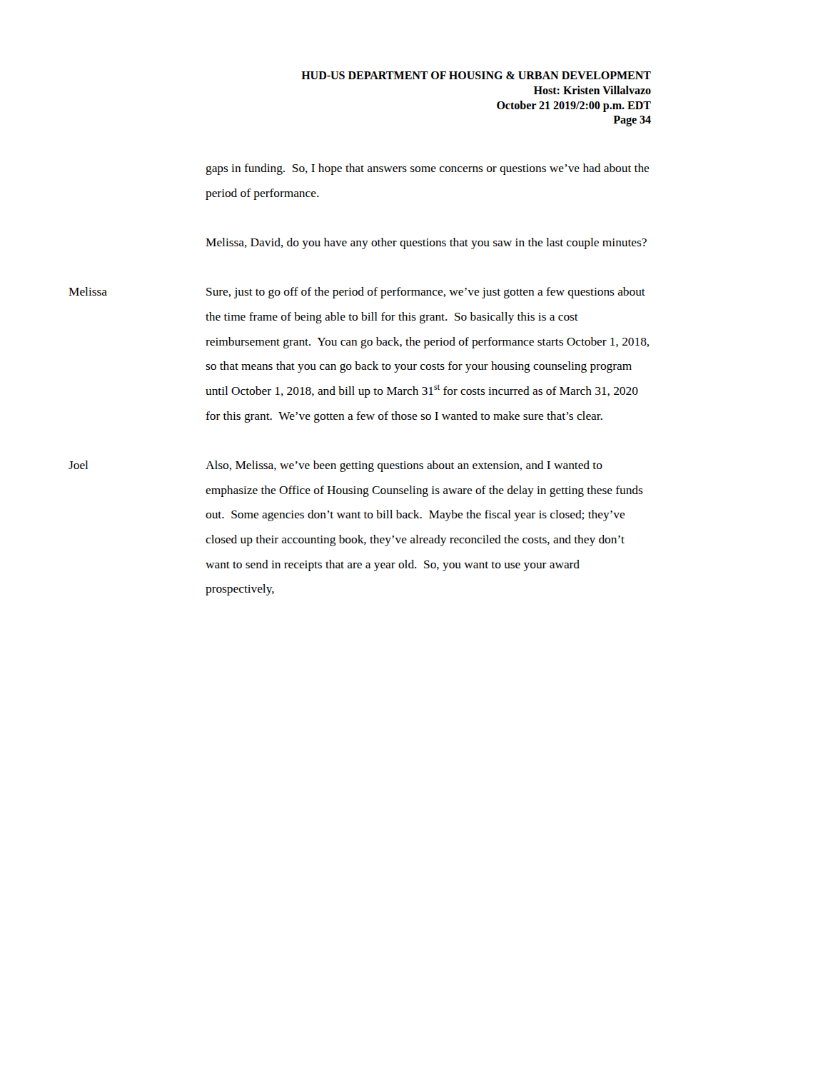HUD-US DEPARTMENT OF HOUSING & URBAN DEVELOPMENT
Host: Kristen Villalvazo
October 21 2019/2:00 p.m. EDT
Page 34
gaps in funding. So, I hope that answers some concerns or questions we’ve had about the period of performance.
Melissa, David, do you have any other questions that you saw in the last couple minutes?
Melissa
Sure, just to go off of the period of performance, we’ve just gotten a few questions about the time frame of being able to bill for this grant. So basically this is a cost reimbursement grant. You can go back, the period of performance starts October 1, 2018, so that means that you can go back to your costs for your housing counseling program until October 1, 2018, and bill up to March 31st for costs incurred as of March 31, 2020 for this grant. We’ve gotten a few of those so I wanted to make sure that’s clear.
Joel
Also, Melissa, we’ve been getting questions about an extension, and I wanted to emphasize the Office of Housing Counseling is aware of the delay in getting these funds out. Some agencies don’t want to bill back. Maybe the fiscal year is closed; they’ve closed up their accounting book, they’ve already reconciled the costs, and they don’t want to send in receipts that are a year old. So, you want to use your award prospectively,